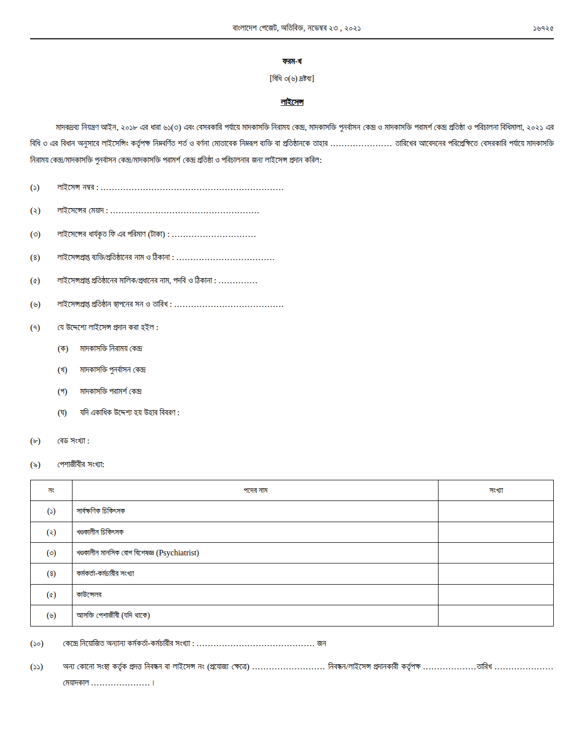বাংলাদেশ গেজেট, অতিরিক্ত, নভেম্বর ২৩ , ২০২১ ১৬৭২৫
ফরম-খ
[বিধি ৩(৬) দ্রষ্টব্য]
লাইসেন্স
মাদকদ্রব্য নিয়ন্ত্রণ আইন, ২০১৮ এর ধারা ৬১(৩) এবং বেসরকারি পর্যায়ে মাদকাসক্তি নিরাময় কেন্দ্র, মাদকাসক্তি পুনর্বাসন কেন্দ্র ও মাদকাসক্তি পরামর্শ কেন্দ্র প্রতিষ্ঠা ও পরিচালনা বিধিমালা, ২০২১ এর বিধি ৩ এর বিধান অনুসারে লাইসেন্সিং কর্তৃপক্ষ নিম্নবর্ণিত শর্ত ও বর্ণনা মোতাবেক নিম্নরূপ ব্যক্তি বা প্রতিষ্ঠানকে তাহার ...................... তারিখের আবেদনের পরিপ্রেক্ষিতে বেসরকারি পর্যায়ে মাদকাসক্তি নিরাময় কেন্দ্র/মাদকাসক্তি পুনর্বাসন কেন্দ্র/মাদকাসক্তি পরামর্শ কেন্দ্র প্রতিষ্ঠা ও পরিচালনার জন্য লাইসেন্স প্রদান করিল:
(১) লাইসেন্স নম্বর : .................................................................
(২) লাইসেন্সের মেয়াদ : .....................................................
(৩) লাইসেন্সের ধার্যকৃত ফি এর পরিমাণ (টাকা) : ..............................
(৪) লাইসেন্সপ্রাপ্ত ব্যক্তি/প্রতিষ্ঠানের নাম ও ঠিকানা : ...................................
(৫) লাইসেন্সপ্রাপ্ত প্রতিষ্ঠানের মালিক/প্রধানের নাম, পদবি ও ঠিকানা : ..............
(৬) লাইসেন্সপ্রাপ্ত প্রতিষ্ঠান স্থাপনের সন ও তারিখ : .......................................
(৭) যে উদ্দেশ্যে লাইসেন্স প্রদান করা হইল :
(ক) মাদকাসক্তি নিরাময় কেন্দ্র
(খ) মাদকাসক্তি পুনর্বাসন কেন্দ্র
(গ) মাদকাসক্তি পরামর্শ কেন্দ্র
(ঘ) যদি একাধিক উদ্দেশ্য হয় উহার বিবরণ :
(৮) বেড সংখ্যা :
(৯) পেশাজীবীর সংখ্যা:
| নং | পদের নাম | সংখ্যা |
| --- | --- | --- |
| (১) | সার্বক্ষণিক চিকিৎসক | |
| (২) | খণ্ডকালীন চিকিৎসক | |
| (৩) | খণ্ডকালীন মানসিক রোগ বিশেষজ্ঞ (Psychiatrist) | |
| (৪) | কর্মকর্তা-কর্মচারীর সংখ্যা | |
| (৫) | কাউন্সেলর | |
| (৬) | আসক্তি পেশাজীবী (যদি থাকে) | |
(১০) কেন্দ্রে নিয়োজিত অন্যান্য কর্মকর্তা-কর্মচারীর সংখ্যা : .......................................... জন
(১১) অন্য কোনো সংস্থা কর্তৃক প্রদত্ত নিবন্ধন বা লাইসেন্স নং (প্রযোজ্য ক্ষেত্রে) .......................... নিবন্ধন/লাইসেন্স প্রদানকারী কর্তৃপক্ষ ................... তারিখ ..................... মেয়াদকাল .....................।